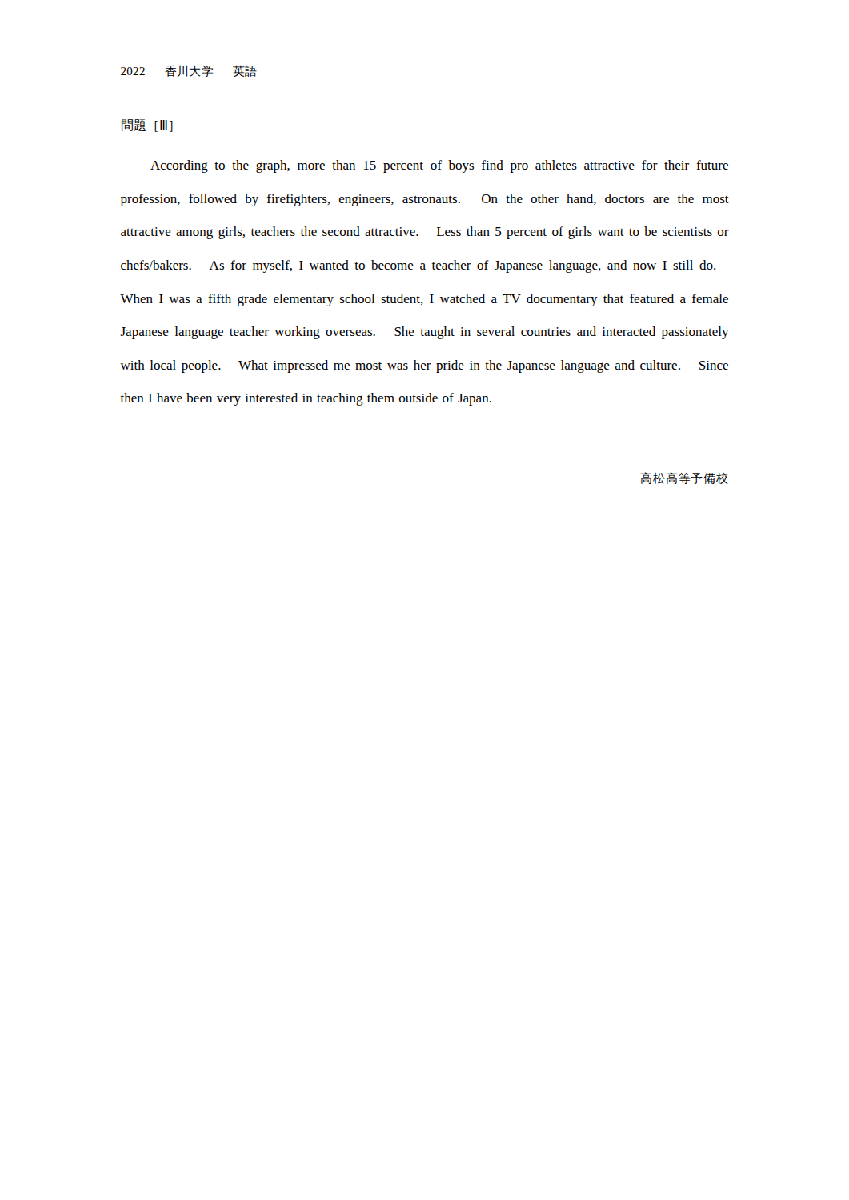2022 香川大学 英語
問題［Ⅲ］
According to the graph, more than 15 percent of boys find pro athletes attractive for their future profession, followed by firefighters, engineers, astronauts. On the other hand, doctors are the most attractive among girls, teachers the second attractive. Less than 5 percent of girls want to be scientists or chefs/bakers. As for myself, I wanted to become a teacher of Japanese language, and now I still do. When I was a fifth grade elementary school student, I watched a TV documentary that featured a female Japanese language teacher working overseas. She taught in several countries and interacted passionately with local people. What impressed me most was her pride in the Japanese language and culture. Since then I have been very interested in teaching them outside of Japan.
高松高等予備校